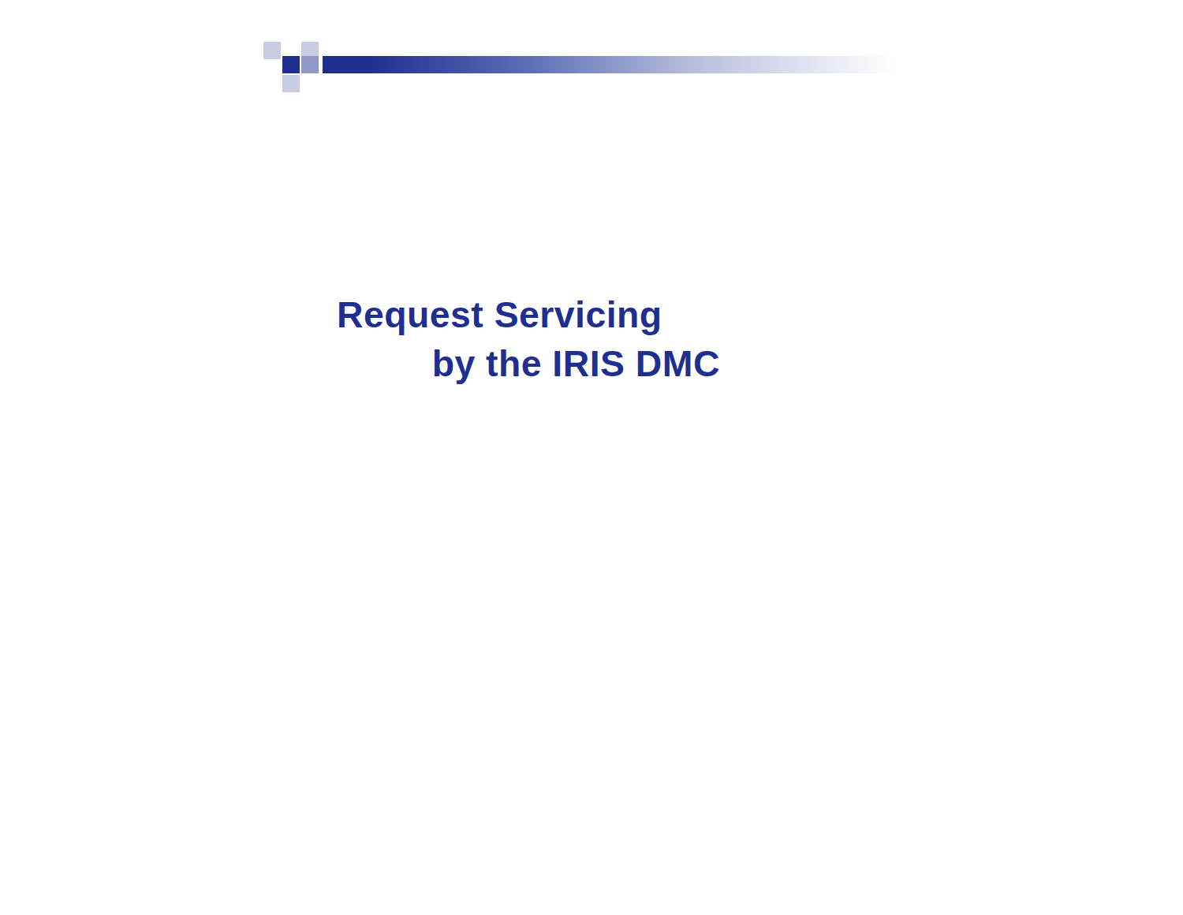Request Servicing by the IRIS DMC